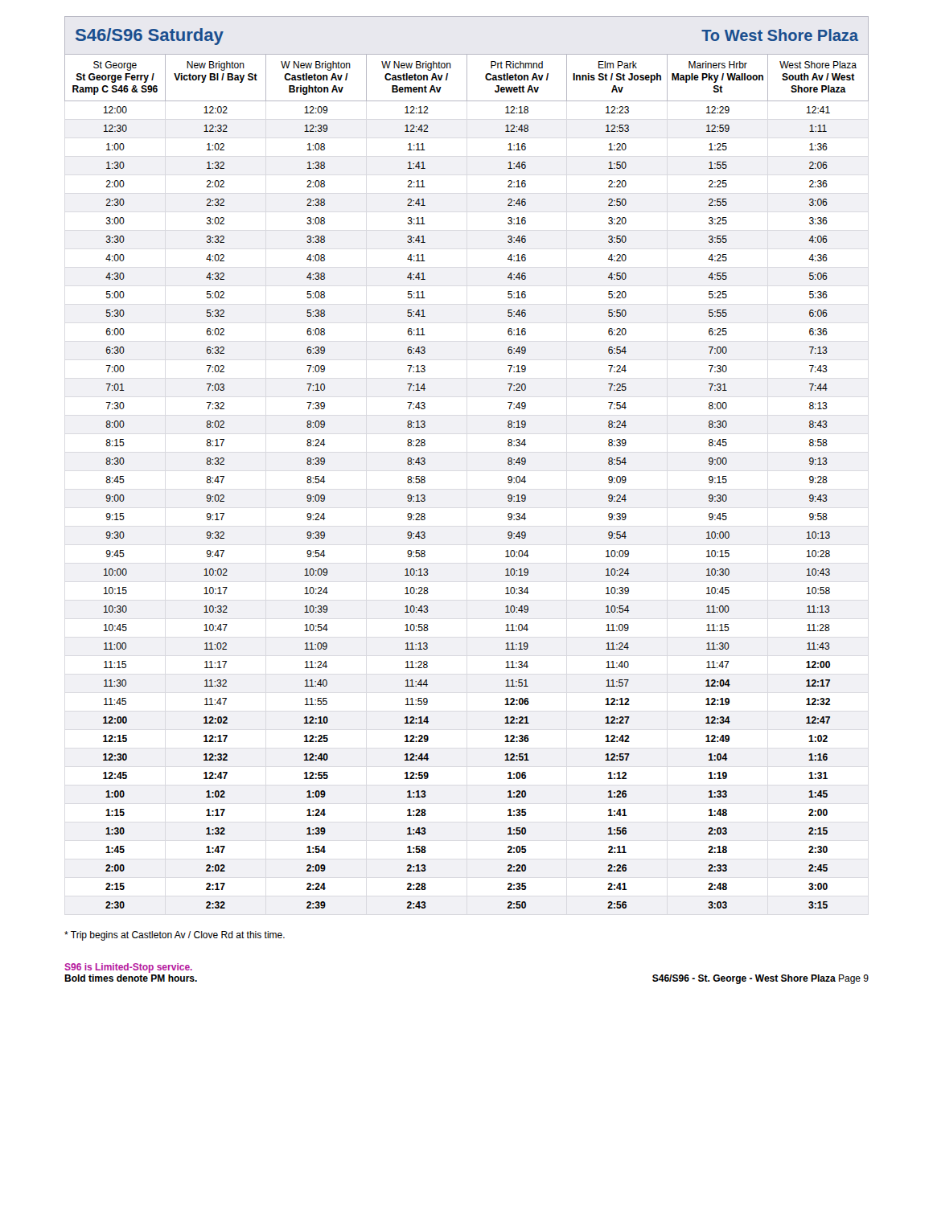S46/S96 Saturday
To West Shore Plaza
| St George St George Ferry / Ramp C S46 & S96 | New Brighton Victory Bl / Bay St | W New Brighton Castleton Av / Brighton Av | W New Brighton Castleton Av / Bement Av | Prt Richmnd Castleton Av / Jewett Av | Elm Park Innis St / St Joseph Av | Mariners Hrbr Maple Pky / Walloon St | West Shore Plaza South Av / West Shore Plaza |
| --- | --- | --- | --- | --- | --- | --- | --- |
| 12:00 | 12:02 | 12:09 | 12:12 | 12:18 | 12:23 | 12:29 | 12:41 |
| 12:30 | 12:32 | 12:39 | 12:42 | 12:48 | 12:53 | 12:59 | 1:11 |
| 1:00 | 1:02 | 1:08 | 1:11 | 1:16 | 1:20 | 1:25 | 1:36 |
| 1:30 | 1:32 | 1:38 | 1:41 | 1:46 | 1:50 | 1:55 | 2:06 |
| 2:00 | 2:02 | 2:08 | 2:11 | 2:16 | 2:20 | 2:25 | 2:36 |
| 2:30 | 2:32 | 2:38 | 2:41 | 2:46 | 2:50 | 2:55 | 3:06 |
| 3:00 | 3:02 | 3:08 | 3:11 | 3:16 | 3:20 | 3:25 | 3:36 |
| 3:30 | 3:32 | 3:38 | 3:41 | 3:46 | 3:50 | 3:55 | 4:06 |
| 4:00 | 4:02 | 4:08 | 4:11 | 4:16 | 4:20 | 4:25 | 4:36 |
| 4:30 | 4:32 | 4:38 | 4:41 | 4:46 | 4:50 | 4:55 | 5:06 |
| 5:00 | 5:02 | 5:08 | 5:11 | 5:16 | 5:20 | 5:25 | 5:36 |
| 5:30 | 5:32 | 5:38 | 5:41 | 5:46 | 5:50 | 5:55 | 6:06 |
| 6:00 | 6:02 | 6:08 | 6:11 | 6:16 | 6:20 | 6:25 | 6:36 |
| 6:30 | 6:32 | 6:39 | 6:43 | 6:49 | 6:54 | 7:00 | 7:13 |
| 7:00 | 7:02 | 7:09 | 7:13 | 7:19 | 7:24 | 7:30 | 7:43 |
| 7:01 | 7:03 | 7:10 | 7:14 | 7:20 | 7:25 | 7:31 | 7:44 |
| 7:30 | 7:32 | 7:39 | 7:43 | 7:49 | 7:54 | 8:00 | 8:13 |
| 8:00 | 8:02 | 8:09 | 8:13 | 8:19 | 8:24 | 8:30 | 8:43 |
| 8:15 | 8:17 | 8:24 | 8:28 | 8:34 | 8:39 | 8:45 | 8:58 |
| 8:30 | 8:32 | 8:39 | 8:43 | 8:49 | 8:54 | 9:00 | 9:13 |
| 8:45 | 8:47 | 8:54 | 8:58 | 9:04 | 9:09 | 9:15 | 9:28 |
| 9:00 | 9:02 | 9:09 | 9:13 | 9:19 | 9:24 | 9:30 | 9:43 |
| 9:15 | 9:17 | 9:24 | 9:28 | 9:34 | 9:39 | 9:45 | 9:58 |
| 9:30 | 9:32 | 9:39 | 9:43 | 9:49 | 9:54 | 10:00 | 10:13 |
| 9:45 | 9:47 | 9:54 | 9:58 | 10:04 | 10:09 | 10:15 | 10:28 |
| 10:00 | 10:02 | 10:09 | 10:13 | 10:19 | 10:24 | 10:30 | 10:43 |
| 10:15 | 10:17 | 10:24 | 10:28 | 10:34 | 10:39 | 10:45 | 10:58 |
| 10:30 | 10:32 | 10:39 | 10:43 | 10:49 | 10:54 | 11:00 | 11:13 |
| 10:45 | 10:47 | 10:54 | 10:58 | 11:04 | 11:09 | 11:15 | 11:28 |
| 11:00 | 11:02 | 11:09 | 11:13 | 11:19 | 11:24 | 11:30 | 11:43 |
| 11:15 | 11:17 | 11:24 | 11:28 | 11:34 | 11:40 | 11:47 | 12:00 |
| 11:30 | 11:32 | 11:40 | 11:44 | 11:51 | 11:57 | 12:04 | 12:17 |
| 11:45 | 11:47 | 11:55 | 11:59 | 12:06 | 12:12 | 12:19 | 12:32 |
| 12:00 | 12:02 | 12:10 | 12:14 | 12:21 | 12:27 | 12:34 | 12:47 |
| 12:15 | 12:17 | 12:25 | 12:29 | 12:36 | 12:42 | 12:49 | 1:02 |
| 12:30 | 12:32 | 12:40 | 12:44 | 12:51 | 12:57 | 1:04 | 1:16 |
| 12:45 | 12:47 | 12:55 | 12:59 | 1:06 | 1:12 | 1:19 | 1:31 |
| 1:00 | 1:02 | 1:09 | 1:13 | 1:20 | 1:26 | 1:33 | 1:45 |
| 1:15 | 1:17 | 1:24 | 1:28 | 1:35 | 1:41 | 1:48 | 2:00 |
| 1:30 | 1:32 | 1:39 | 1:43 | 1:50 | 1:56 | 2:03 | 2:15 |
| 1:45 | 1:47 | 1:54 | 1:58 | 2:05 | 2:11 | 2:18 | 2:30 |
| 2:00 | 2:02 | 2:09 | 2:13 | 2:20 | 2:26 | 2:33 | 2:45 |
| 2:15 | 2:17 | 2:24 | 2:28 | 2:35 | 2:41 | 2:48 | 3:00 |
| 2:30 | 2:32 | 2:39 | 2:43 | 2:50 | 2:56 | 3:03 | 3:15 |
* Trip begins at Castleton Av / Clove Rd at this time.
S96 is Limited-Stop service.
Bold times denote PM hours.
S46/S96 - St. George - West Shore Plaza Page 9